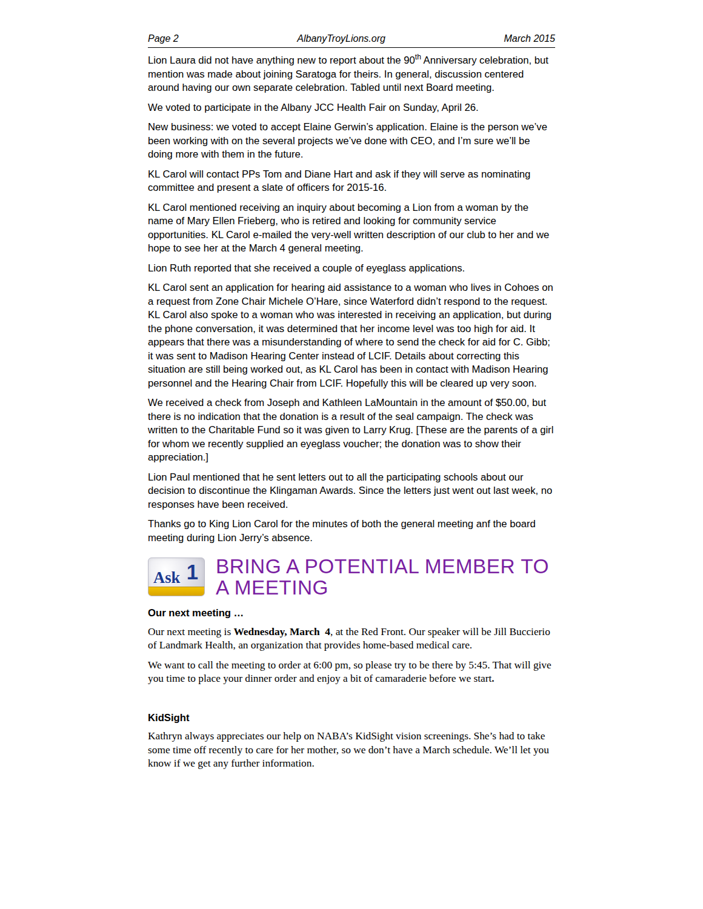Page 2
AlbanyTroyLions.org
March 2015
Lion Laura did not have anything new to report about the 90th Anniversary celebration, but mention was made about joining Saratoga for theirs. In general, discussion centered around having our own separate celebration. Tabled until next Board meeting.
We voted to participate in the Albany JCC Health Fair on Sunday, April 26.
New business: we voted to accept Elaine Gerwin’s application. Elaine is the person we’ve been working with on the several projects we’ve done with CEO, and I’m sure we’ll be doing more with them in the future.
KL Carol will contact PPs Tom and Diane Hart and ask if they will serve as nominating committee and present a slate of officers for 2015-16.
KL Carol mentioned receiving an inquiry about becoming a Lion from a woman by the name of Mary Ellen Frieberg, who is retired and looking for community service opportunities. KL Carol e-mailed the very-well written description of our club to her and we hope to see her at the March 4 general meeting.
Lion Ruth reported that she received a couple of eyeglass applications.
KL Carol sent an application for hearing aid assistance to a woman who lives in Cohoes on a request from Zone Chair Michele O’Hare, since Waterford didn’t respond to the request. KL Carol also spoke to a woman who was interested in receiving an application, but during the phone conversation, it was determined that her income level was too high for aid. It appears that there was a misunderstanding of where to send the check for aid for C. Gibb; it was sent to Madison Hearing Center instead of LCIF. Details about correcting this situation are still being worked out, as KL Carol has been in contact with Madison Hearing personnel and the Hearing Chair from LCIF. Hopefully this will be cleared up very soon.
We received a check from Joseph and Kathleen LaMountain in the amount of $50.00, but there is no indication that the donation is a result of the seal campaign. The check was written to the Charitable Fund so it was given to Larry Krug. [These are the parents of a girl for whom we recently supplied an eyeglass voucher; the donation was to show their appreciation.]
Lion Paul mentioned that he sent letters out to all the participating schools about our decision to discontinue the Klingaman Awards. Since the letters just went out last week, no responses have been received.
Thanks go to King Lion Carol for the minutes of both the general meeting anf the board meeting during Lion Jerry’s absence.
Ask 1
Bring a potential member to a meeting
Our next meeting …
Our next meeting is Wednesday, March 4, at the Red Front. Our speaker will be Jill Buccierio of Landmark Health, an organization that provides home-based medical care.
We want to call the meeting to order at 6:00 pm, so please try to be there by 5:45. That will give you time to place your dinner order and enjoy a bit of camaraderie before we start.
KidSight
Kathryn always appreciates our help on NABA’s KidSight vision screenings. She’s had to take some time off recently to care for her mother, so we don’t have a March schedule. We’ll let you know if we get any further information.